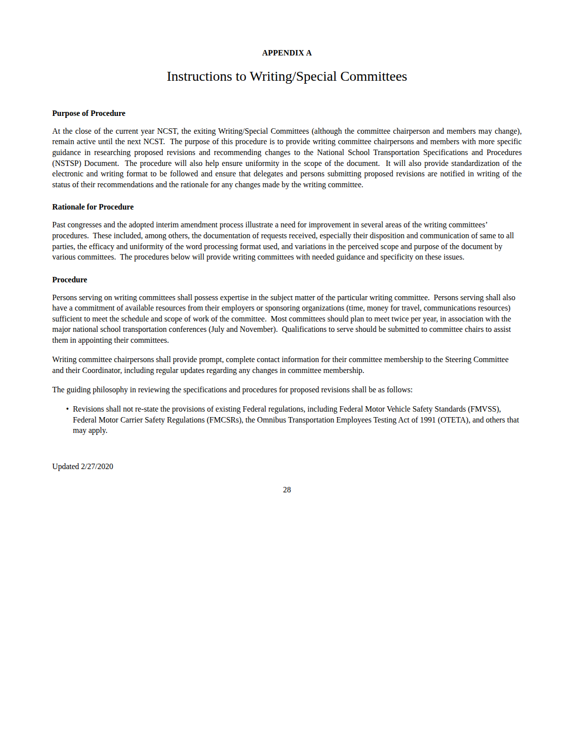APPENDIX A
Instructions to Writing/Special Committees
Purpose of Procedure
At the close of the current year NCST, the exiting Writing/Special Committees (although the committee chairperson and members may change), remain active until the next NCST. The purpose of this procedure is to provide writing committee chairpersons and members with more specific guidance in researching proposed revisions and recommending changes to the National School Transportation Specifications and Procedures (NSTSP) Document. The procedure will also help ensure uniformity in the scope of the document. It will also provide standardization of the electronic and writing format to be followed and ensure that delegates and persons submitting proposed revisions are notified in writing of the status of their recommendations and the rationale for any changes made by the writing committee.
Rationale for Procedure
Past congresses and the adopted interim amendment process illustrate a need for improvement in several areas of the writing committees’ procedures. These included, among others, the documentation of requests received, especially their disposition and communication of same to all parties, the efficacy and uniformity of the word processing format used, and variations in the perceived scope and purpose of the document by various committees. The procedures below will provide writing committees with needed guidance and specificity on these issues.
Procedure
Persons serving on writing committees shall possess expertise in the subject matter of the particular writing committee. Persons serving shall also have a commitment of available resources from their employers or sponsoring organizations (time, money for travel, communications resources) sufficient to meet the schedule and scope of work of the committee. Most committees should plan to meet twice per year, in association with the major national school transportation conferences (July and November). Qualifications to serve should be submitted to committee chairs to assist them in appointing their committees.
Writing committee chairpersons shall provide prompt, complete contact information for their committee membership to the Steering Committee and their Coordinator, including regular updates regarding any changes in committee membership.
The guiding philosophy in reviewing the specifications and procedures for proposed revisions shall be as follows:
Revisions shall not re-state the provisions of existing Federal regulations, including Federal Motor Vehicle Safety Standards (FMVSS), Federal Motor Carrier Safety Regulations (FMCSRs), the Omnibus Transportation Employees Testing Act of 1991 (OTETA), and others that may apply.
Updated 2/27/2020
28